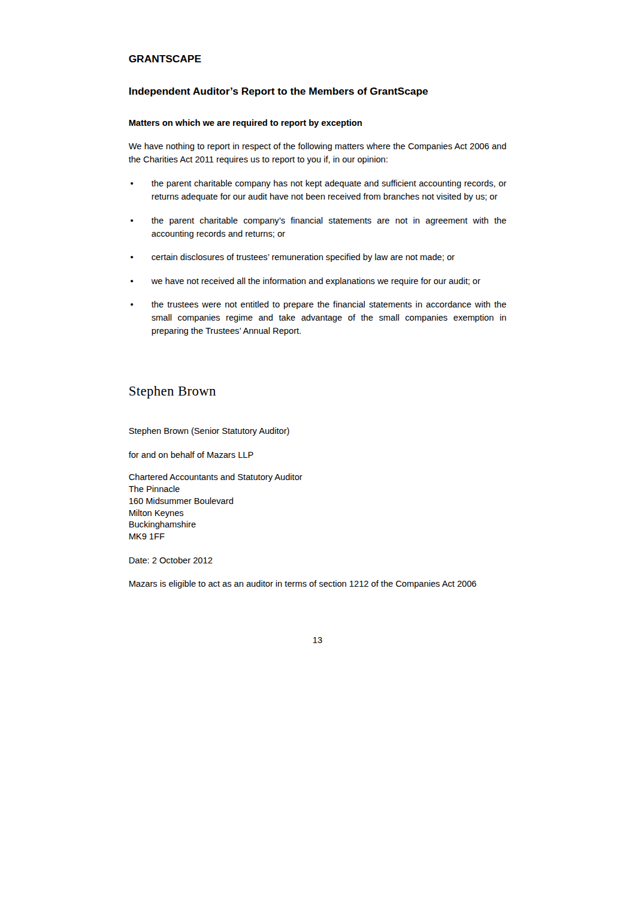GRANTSCAPE
Independent Auditor’s Report to the Members of GrantScape
Matters on which we are required to report by exception
We have nothing to report in respect of the following matters where the Companies Act 2006 and the Charities Act 2011 requires us to report to you if, in our opinion:
the parent charitable company has not kept adequate and sufficient accounting records, or returns adequate for our audit have not been received from branches not visited by us; or
the parent charitable company’s financial statements are not in agreement with the accounting records and returns; or
certain disclosures of trustees’ remuneration specified by law are not made; or
we have not received all the information and explanations we require for our audit; or
the trustees were not entitled to prepare the financial statements in accordance with the small companies regime and take advantage of the small companies exemption in preparing the Trustees’ Annual Report.
Stephen Brown
Stephen Brown (Senior Statutory Auditor)
for and on behalf of Mazars LLP
Chartered Accountants and Statutory Auditor
The Pinnacle
160 Midsummer Boulevard
Milton Keynes
Buckinghamshire
MK9 1FF
Date: 2 October 2012
Mazars is eligible to act as an auditor in terms of section 1212 of the Companies Act 2006
13